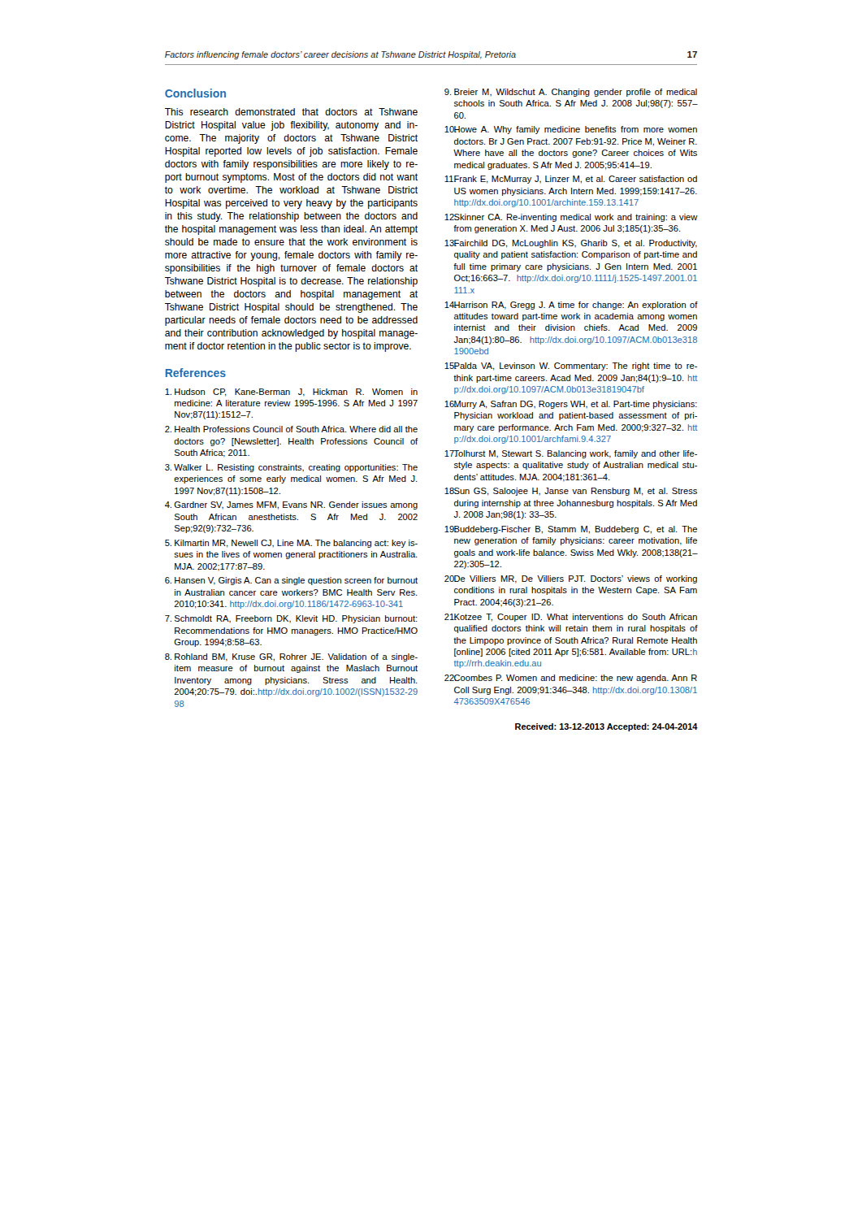Factors influencing female doctors’ career decisions at Tshwane District Hospital, Pretoria 17
Conclusion
This research demonstrated that doctors at Tshwane District Hospital value job flexibility, autonomy and income. The majority of doctors at Tshwane District Hospital reported low levels of job satisfaction. Female doctors with family responsibilities are more likely to report burnout symptoms. Most of the doctors did not want to work overtime. The workload at Tshwane District Hospital was perceived to very heavy by the participants in this study. The relationship between the doctors and the hospital management was less than ideal. An attempt should be made to ensure that the work environment is more attractive for young, female doctors with family responsibilities if the high turnover of female doctors at Tshwane District Hospital is to decrease. The relationship between the doctors and hospital management at Tshwane District Hospital should be strengthened. The particular needs of female doctors need to be addressed and their contribution acknowledged by hospital management if doctor retention in the public sector is to improve.
References
Hudson CP, Kane-Berman J, Hickman R. Women in medicine: A literature review 1995-1996. S Afr Med J 1997 Nov;87(11):1512–7.
Health Professions Council of South Africa. Where did all the doctors go? [Newsletter]. Health Professions Council of South Africa; 2011.
Walker L. Resisting constraints, creating opportunities: The experiences of some early medical women. S Afr Med J. 1997 Nov;87(11):1508–12.
Gardner SV, James MFM, Evans NR. Gender issues among South African anesthetists. S Afr Med J. 2002 Sep;92(9):732–736.
Kilmartin MR, Newell CJ, Line MA. The balancing act: key issues in the lives of women general practitioners in Australia. MJA. 2002;177:87–89.
Hansen V, Girgis A. Can a single question screen for burnout in Australian cancer care workers? BMC Health Serv Res. 2010;10:341. http://dx.doi.org/10.1186/1472-6963-10-341
Schmoldt RA, Freeborn DK, Klevit HD. Physician burnout: Recommendations for HMO managers. HMO Practice/HMO Group. 1994;8:58–63.
Rohland BM, Kruse GR, Rohrer JE. Validation of a single-item measure of burnout against the Maslach Burnout Inventory among physicians. Stress and Health. 2004;20:75–79. doi:.http://dx.doi.org/10.1002/(ISSN)1532-2998
Breier M, Wildschut A. Changing gender profile of medical schools in South Africa. S Afr Med J. 2008 Jul;98(7): 557–60.
Howe A. Why family medicine benefits from more women doctors. Br J Gen Pract. 2007 Feb:91-92. Price M, Weiner R. Where have all the doctors gone? Career choices of Wits medical graduates. S Afr Med J. 2005;95:414–19.
Frank E, McMurray J, Linzer M, et al. Career satisfaction od US women physicians. Arch Intern Med. 1999;159:1417–26. http://dx.doi.org/10.1001/archinte.159.13.1417
Skinner CA. Re-inventing medical work and training: a view from generation X. Med J Aust. 2006 Jul 3;185(1):35–36.
Fairchild DG, McLoughlin KS, Gharib S, et al. Productivity, quality and patient satisfaction: Comparison of part-time and full time primary care physicians. J Gen Intern Med. 2001 Oct;16:663–7. http://dx.doi.org/10.1111/j.1525-1497.2001.01111.x
Harrison RA, Gregg J. A time for change: An exploration of attitudes toward part-time work in academia among women internist and their division chiefs. Acad Med. 2009 Jan;84(1):80–86. http://dx.doi.org/10.1097/ACM.0b013e3181900ebd
Palda VA, Levinson W. Commentary: The right time to rethink part-time careers. Acad Med. 2009 Jan;84(1):9–10. http://dx.doi.org/10.1097/ACM.0b013e31819047bf
Murry A, Safran DG, Rogers WH, et al. Part-time physicians: Physician workload and patient-based assessment of primary care performance. Arch Fam Med. 2000;9:327–32. http://dx.doi.org/10.1001/archfami.9.4.327
Tolhurst M, Stewart S. Balancing work, family and other lifestyle aspects: a qualitative study of Australian medical students’ attitudes. MJA. 2004;181:361–4.
Sun GS, Saloojee H, Janse van Rensburg M, et al. Stress during internship at three Johannesburg hospitals. S Afr Med J. 2008 Jan;98(1): 33–35.
Buddeberg-Fischer B, Stamm M, Buddeberg C, et al. The new generation of family physicians: career motivation, life goals and work-life balance. Swiss Med Wkly. 2008;138(21–22):305–12.
De Villiers MR, De Villiers PJT. Doctors’ views of working conditions in rural hospitals in the Western Cape. SA Fam Pract. 2004;46(3):21–26.
Kotzee T, Couper ID. What interventions do South African qualified doctors think will retain them in rural hospitals of the Limpopo province of South Africa? Rural Remote Health [online] 2006 [cited 2011 Apr 5];6:581. Available from: URL:http://rrh.deakin.edu.au
Coombes P. Women and medicine: the new agenda. Ann R Coll Surg Engl. 2009;91:346–348. http://dx.doi.org/10.1308/147363509X476546
Received: 13-12-2013 Accepted: 24-04-2014